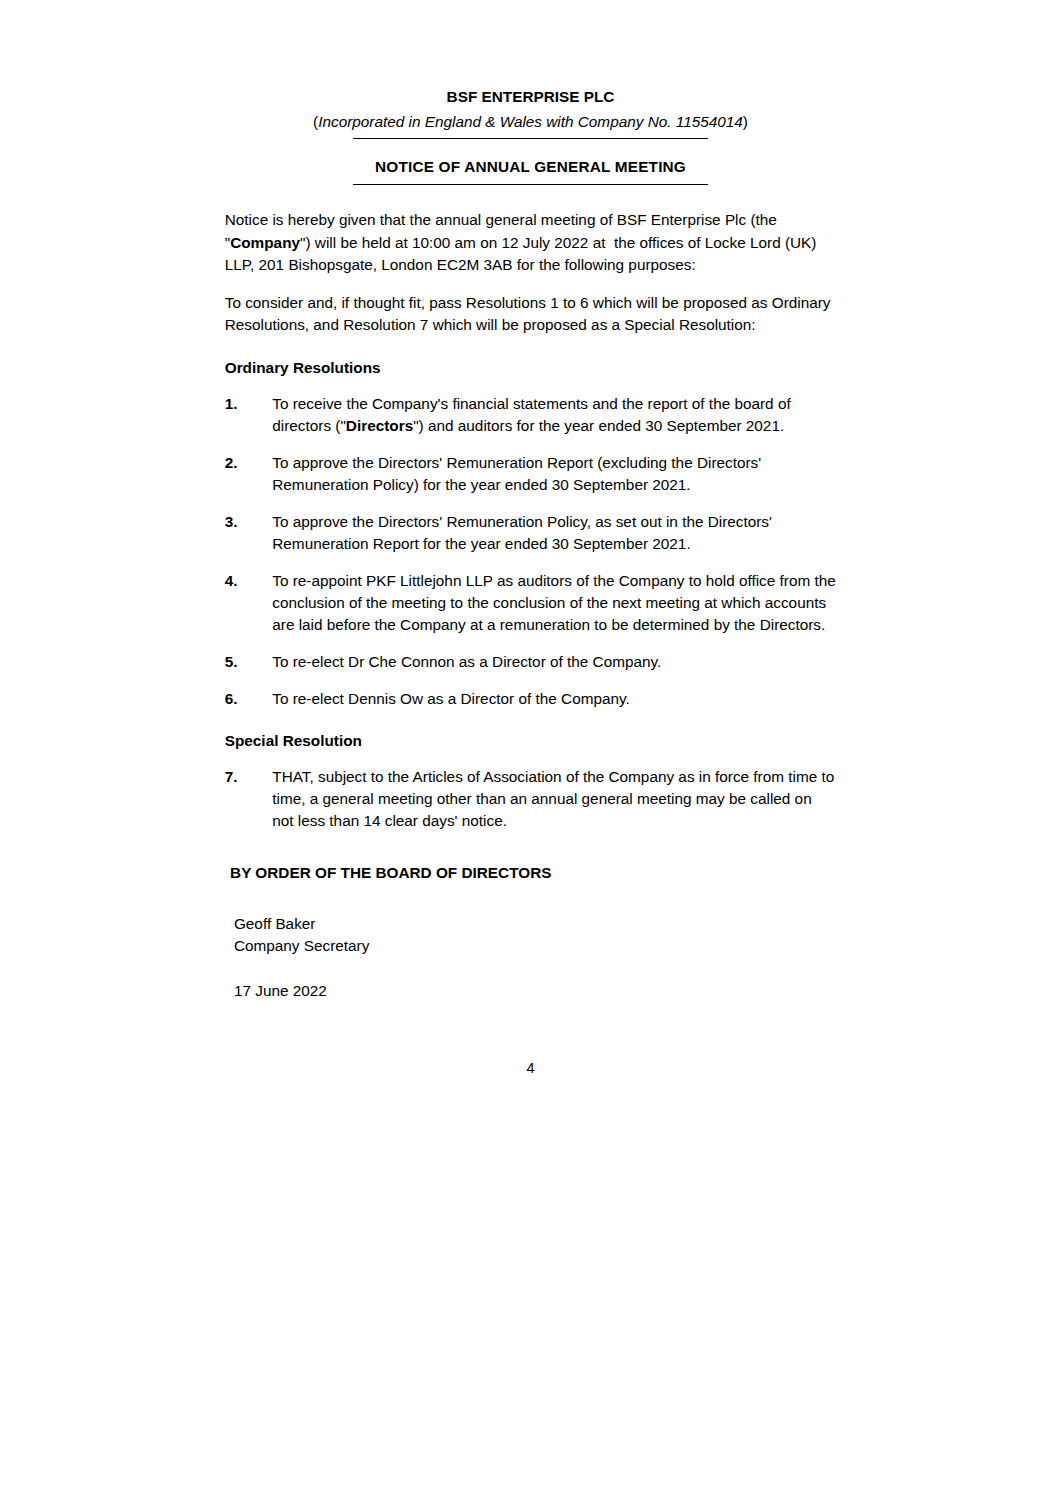BSF ENTERPRISE PLC
(Incorporated in England & Wales with Company No. 11554014)
NOTICE OF ANNUAL GENERAL MEETING
Notice is hereby given that the annual general meeting of BSF Enterprise Plc (the "Company") will be held at 10:00 am on 12 July 2022 at the offices of Locke Lord (UK) LLP, 201 Bishopsgate, London EC2M 3AB for the following purposes:
To consider and, if thought fit, pass Resolutions 1 to 6 which will be proposed as Ordinary Resolutions, and Resolution 7 which will be proposed as a Special Resolution:
Ordinary Resolutions
1. To receive the Company's financial statements and the report of the board of directors ("Directors") and auditors for the year ended 30 September 2021.
2. To approve the Directors' Remuneration Report (excluding the Directors' Remuneration Policy) for the year ended 30 September 2021.
3. To approve the Directors' Remuneration Policy, as set out in the Directors' Remuneration Report for the year ended 30 September 2021.
4. To re-appoint PKF Littlejohn LLP as auditors of the Company to hold office from the conclusion of the meeting to the conclusion of the next meeting at which accounts are laid before the Company at a remuneration to be determined by the Directors.
5. To re-elect Dr Che Connon as a Director of the Company.
6. To re-elect Dennis Ow as a Director of the Company.
Special Resolution
7. THAT, subject to the Articles of Association of the Company as in force from time to time, a general meeting other than an annual general meeting may be called on not less than 14 clear days' notice.
BY ORDER OF THE BOARD OF DIRECTORS
Geoff Baker
Company Secretary
17 June 2022
4